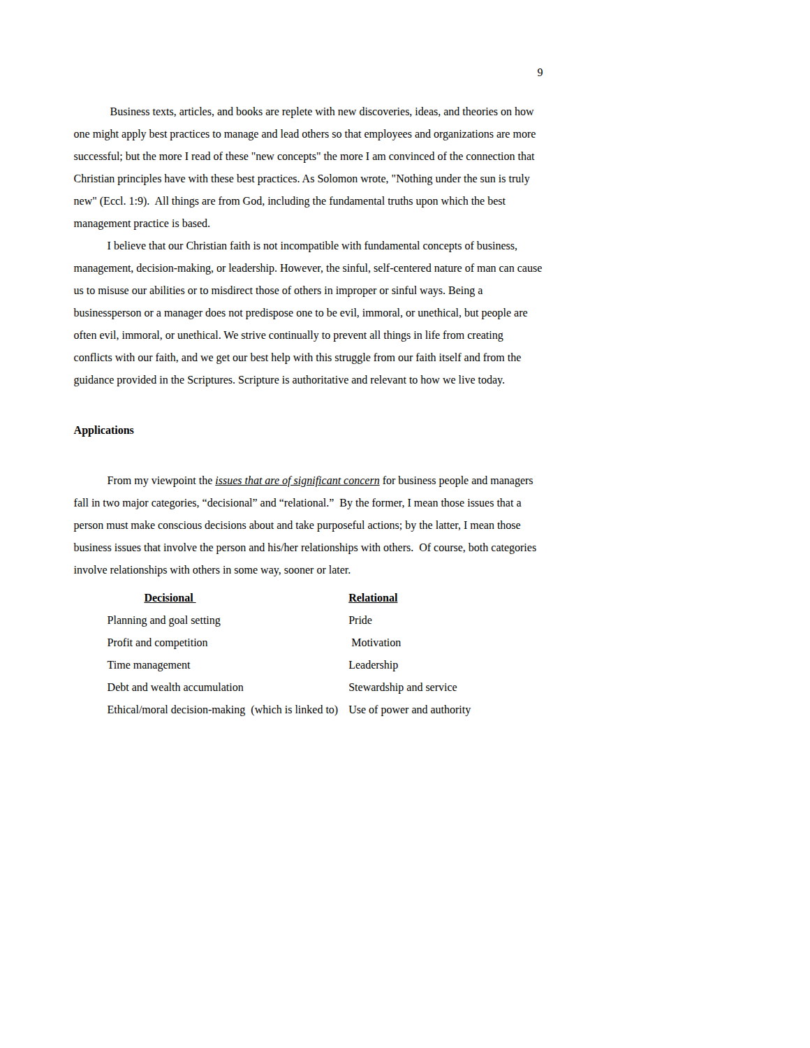9
Business texts, articles, and books are replete with new discoveries, ideas, and theories on how one might apply best practices to manage and lead others so that employees and organizations are more successful; but the more I read of these "new concepts" the more I am convinced of the connection that Christian principles have with these best practices. As Solomon wrote, "Nothing under the sun is truly new" (Eccl. 1:9). All things are from God, including the fundamental truths upon which the best management practice is based.
I believe that our Christian faith is not incompatible with fundamental concepts of business, management, decision-making, or leadership. However, the sinful, self-centered nature of man can cause us to misuse our abilities or to misdirect those of others in improper or sinful ways. Being a businessperson or a manager does not predispose one to be evil, immoral, or unethical, but people are often evil, immoral, or unethical. We strive continually to prevent all things in life from creating conflicts with our faith, and we get our best help with this struggle from our faith itself and from the guidance provided in the Scriptures. Scripture is authoritative and relevant to how we live today.
Applications
From my viewpoint the issues that are of significant concern for business people and managers fall in two major categories, “decisional” and “relational.” By the former, I mean those issues that a person must make conscious decisions about and take purposeful actions; by the latter, I mean those business issues that involve the person and his/her relationships with others. Of course, both categories involve relationships with others in some way, sooner or later.
Decisional
Relational
Planning and goal setting
Pride
Profit and competition
Motivation
Time management
Leadership
Debt and wealth accumulation
Stewardship and service
Ethical/moral decision-making (which is linked to)
Use of power and authority